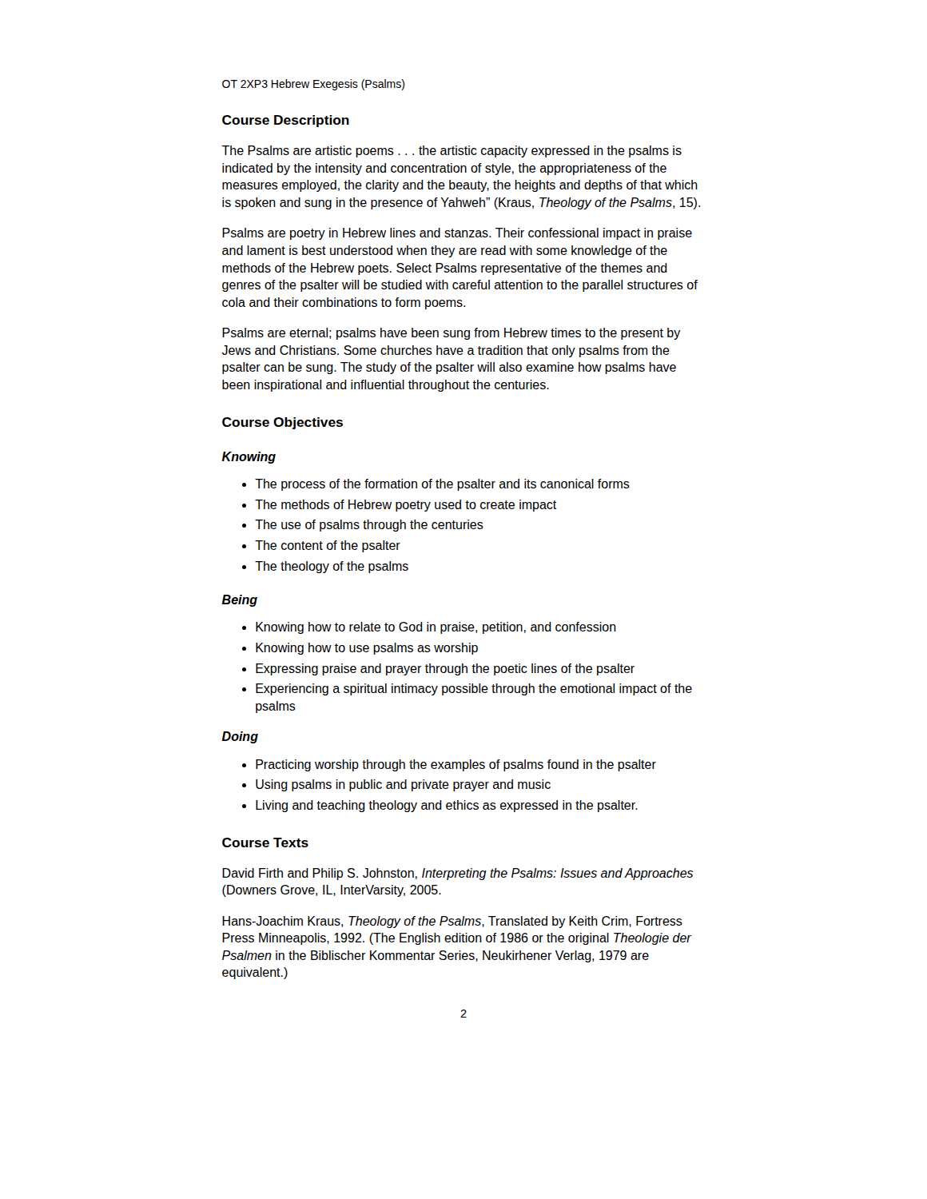OT 2XP3 Hebrew Exegesis (Psalms)
Course Description
The Psalms are artistic poems . . . the artistic capacity expressed in the psalms is indicated by the intensity and concentration of style, the appropriateness of the measures employed, the clarity and the beauty, the heights and depths of that which is spoken and sung in the presence of Yahweh” (Kraus, Theology of the Psalms, 15).
Psalms are poetry in Hebrew lines and stanzas. Their confessional impact in praise and lament is best understood when they are read with some knowledge of the methods of the Hebrew poets. Select Psalms representative of the themes and genres of the psalter will be studied with careful attention to the parallel structures of cola and their combinations to form poems.
Psalms are eternal; psalms have been sung from Hebrew times to the present by Jews and Christians. Some churches have a tradition that only psalms from the psalter can be sung. The study of the psalter will also examine how psalms have been inspirational and influential throughout the centuries.
Course Objectives
Knowing
The process of the formation of the psalter and its canonical forms
The methods of Hebrew poetry used to create impact
The use of psalms through the centuries
The content of the psalter
The theology of the psalms
Being
Knowing how to relate to God in praise, petition, and confession
Knowing how to use psalms as worship
Expressing praise and prayer through the poetic lines of the psalter
Experiencing a spiritual intimacy possible through the emotional impact of the psalms
Doing
Practicing worship through the examples of psalms found in the psalter
Using psalms in public and private prayer and music
Living and teaching theology and ethics as expressed in the psalter.
Course Texts
David Firth and Philip S. Johnston, Interpreting the Psalms: Issues and Approaches (Downers Grove, IL, InterVarsity, 2005.
Hans-Joachim Kraus, Theology of the Psalms, Translated by Keith Crim, Fortress Press Minneapolis, 1992. (The English edition of 1986 or the original Theologie der Psalmen in the Biblischer Kommentar Series, Neukirhener Verlag, 1979 are equivalent.)
2